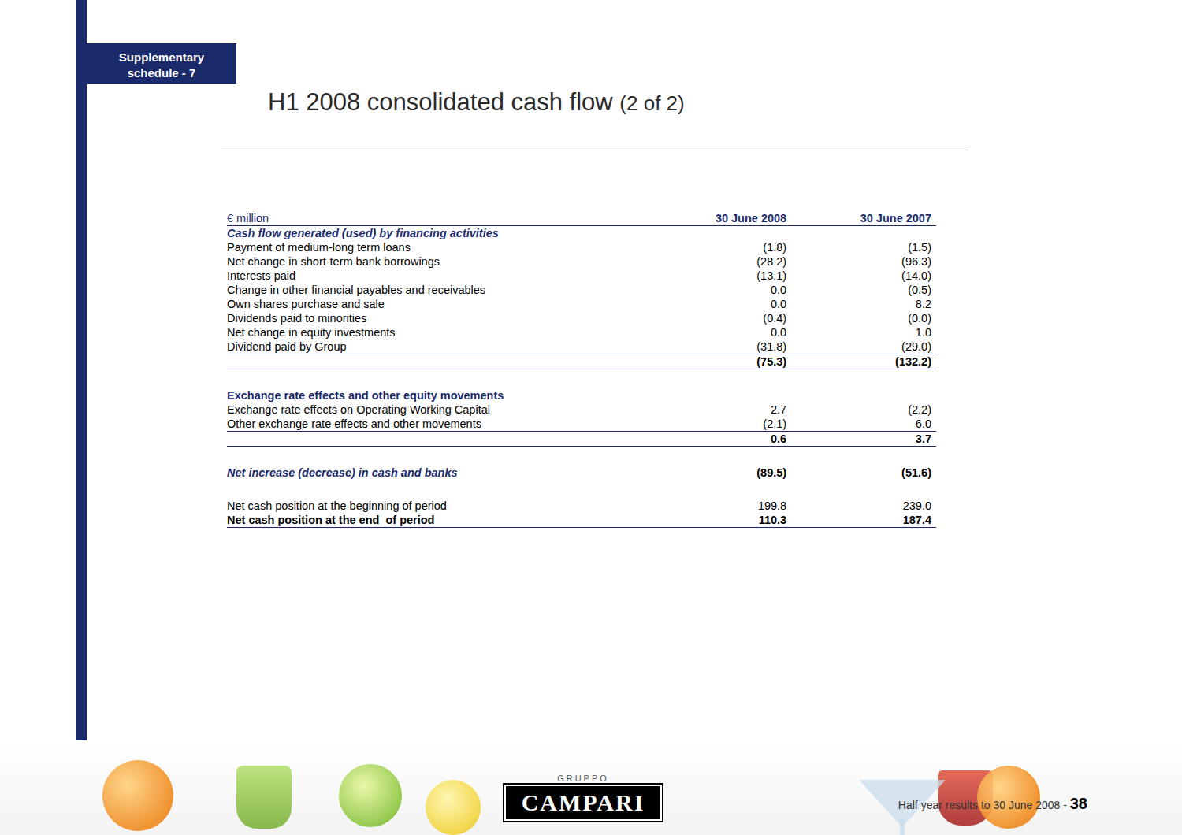Supplementary
schedule - 7
H1 2008 consolidated cash flow (2 of 2)
| € million | 30 June 2008 | 30 June 2007 |
| Cash flow generated (used) by financing activities | | |
| Payment of medium-long term loans | (1.8) | (1.5) |
| Net change in short-term bank borrowings | (28.2) | (96.3) |
| Interests paid | (13.1) | (14.0) |
| Change in other financial payables and receivables | 0.0 | (0.5) |
| Own shares purchase and sale | 0.0 | 8.2 |
| Dividends paid to minorities | (0.4) | (0.0) |
| Net change in equity investments | 0.0 | 1.0 |
| Dividend paid by Group | (31.8) | (29.0) |
| | (75.3) | (132.2) |
| Exchange rate effects and other equity movements | | |
| Exchange rate effects on Operating Working Capital | 2.7 | (2.2) |
| Other exchange rate effects and other movements | (2.1) | 6.0 |
| | 0.6 | 3.7 |
| Net increase (decrease) in cash and banks | (89.5) | (51.6) |
| Net cash position at the beginning of period | 199.8 | 239.0 |
| Net cash position at the end of period | 110.3 | 187.4 |
GRUPPO
CAMPARI
Half year results to 30 June 2008 - 38